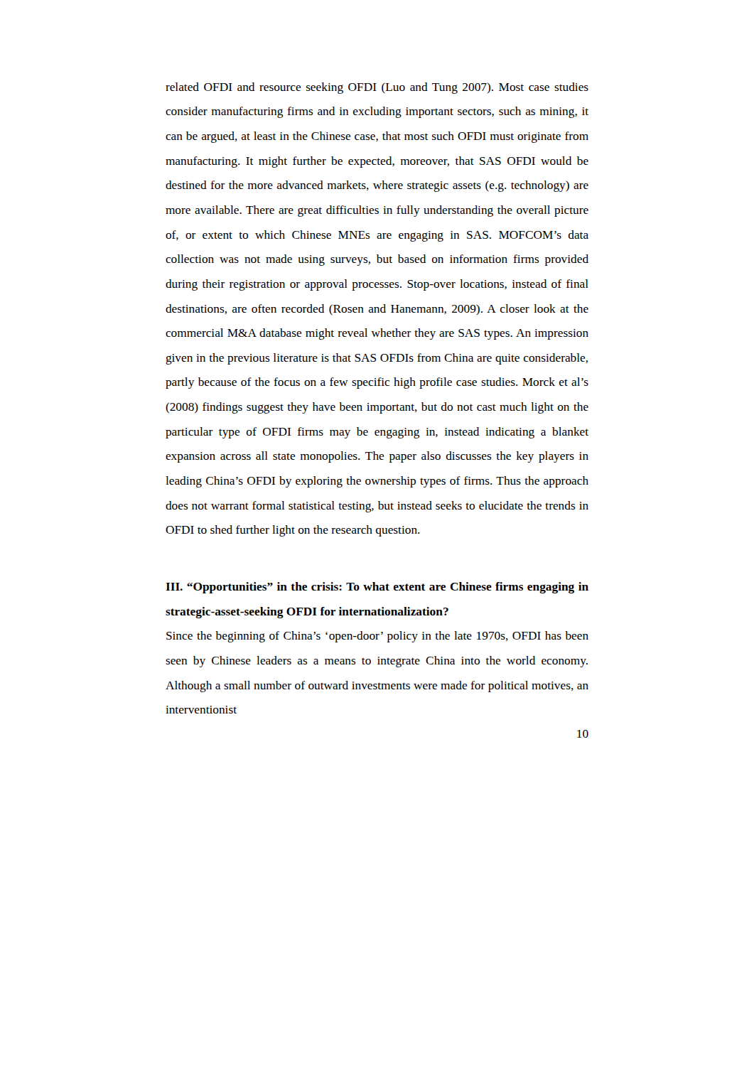related OFDI and resource seeking OFDI (Luo and Tung 2007). Most case studies consider manufacturing firms and in excluding important sectors, such as mining, it can be argued, at least in the Chinese case, that most such OFDI must originate from manufacturing. It might further be expected, moreover, that SAS OFDI would be destined for the more advanced markets, where strategic assets (e.g. technology) are more available. There are great difficulties in fully understanding the overall picture of, or extent to which Chinese MNEs are engaging in SAS. MOFCOM’s data collection was not made using surveys, but based on information firms provided during their registration or approval processes. Stop-over locations, instead of final destinations, are often recorded (Rosen and Hanemann, 2009). A closer look at the commercial M&A database might reveal whether they are SAS types. An impression given in the previous literature is that SAS OFDIs from China are quite considerable, partly because of the focus on a few specific high profile case studies. Morck et al’s (2008) findings suggest they have been important, but do not cast much light on the particular type of OFDI firms may be engaging in, instead indicating a blanket expansion across all state monopolies. The paper also discusses the key players in leading China’s OFDI by exploring the ownership types of firms. Thus the approach does not warrant formal statistical testing, but instead seeks to elucidate the trends in OFDI to shed further light on the research question.
III. “Opportunities” in the crisis: To what extent are Chinese firms engaging in strategic-asset-seeking OFDI for internationalization?
Since the beginning of China’s ‘open-door’ policy in the late 1970s, OFDI has been seen by Chinese leaders as a means to integrate China into the world economy. Although a small number of outward investments were made for political motives, an interventionist
10